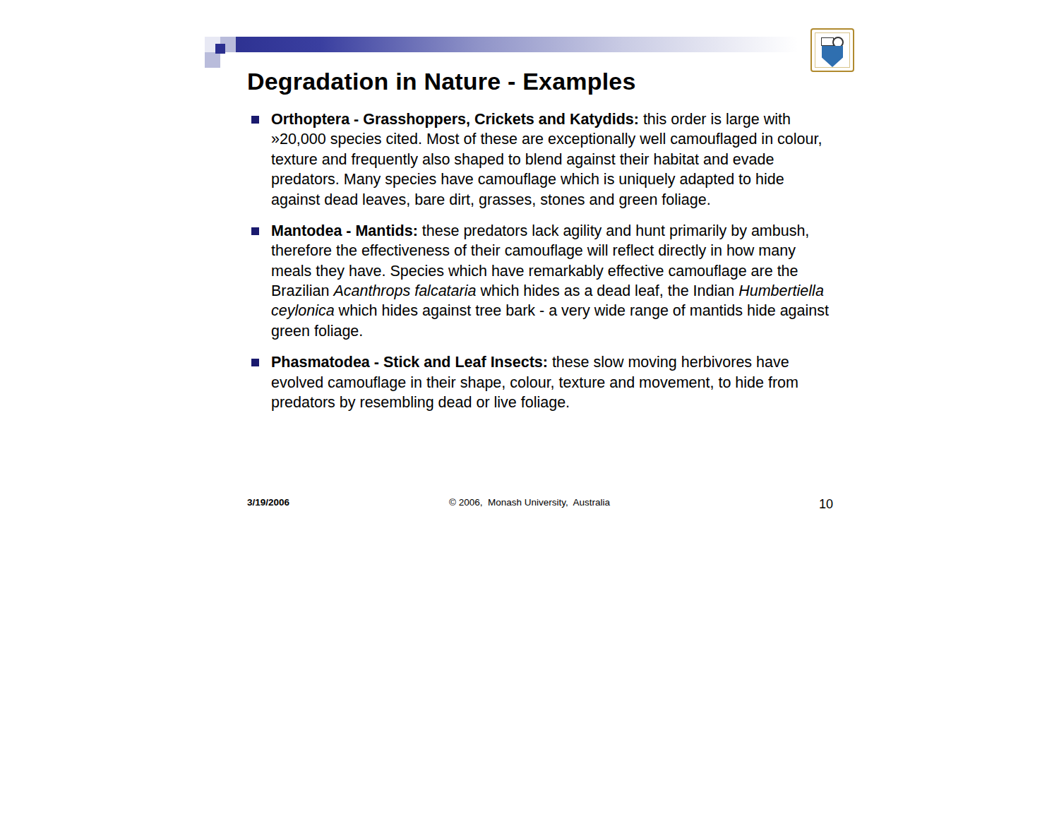Degradation in Nature - Examples
Orthoptera - Grasshoppers, Crickets and Katydids: this order is large with »20,000 species cited. Most of these are exceptionally well camouflaged in colour, texture and frequently also shaped to blend against their habitat and evade predators. Many species have camouflage which is uniquely adapted to hide against dead leaves, bare dirt, grasses, stones and green foliage.
Mantodea - Mantids: these predators lack agility and hunt primarily by ambush, therefore the effectiveness of their camouflage will reflect directly in how many meals they have. Species which have remarkably effective camouflage are the Brazilian Acanthrops falcataria which hides as a dead leaf, the Indian Humbertiella ceylonica which hides against tree bark - a very wide range of mantids hide against green foliage.
Phasmatodea - Stick and Leaf Insects: these slow moving herbivores have evolved camouflage in their shape, colour, texture and movement, to hide from predators by resembling dead or live foliage.
3/19/2006 © 2006, Monash University, Australia 10